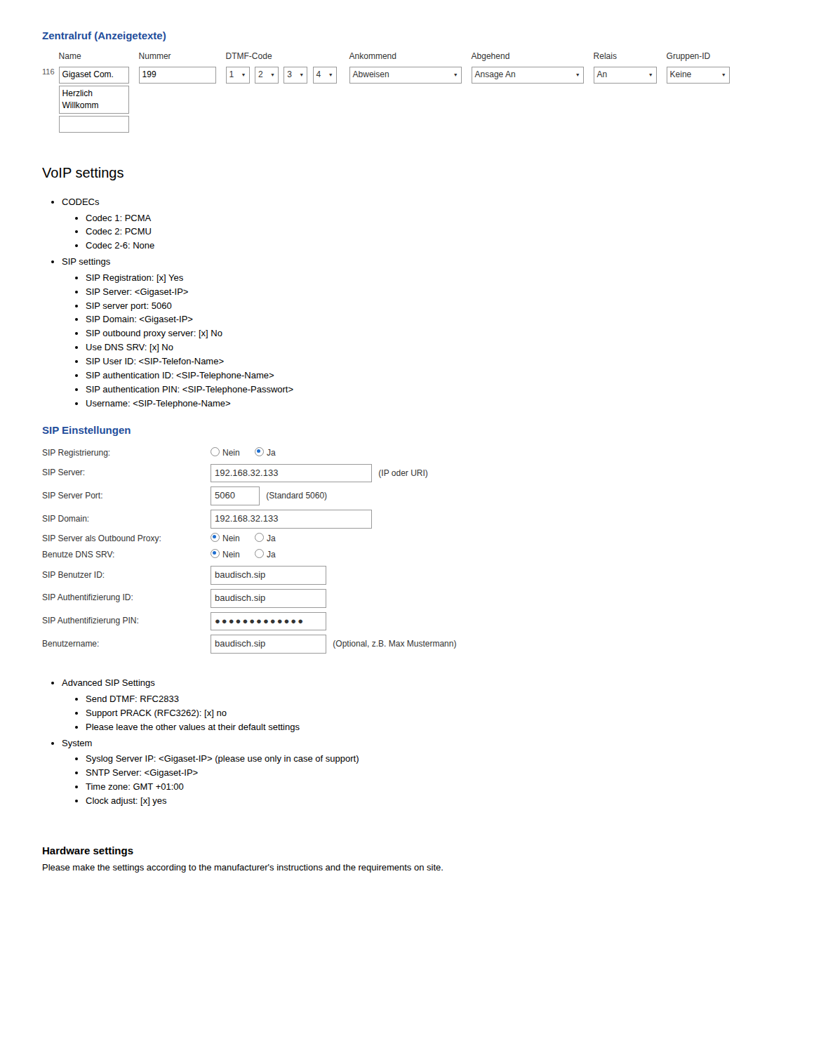Zentralruf (Anzeigetexte)
| | Name | Nummer | DTMF-Code | Ankommend | Abgehend | Relais | Gruppen-ID |
| --- | --- | --- | --- | --- | --- | --- | --- |
| 116 | Gigaset Com. Herzlich Willkomm | 199 | 1 2 3 4 | Abweisen | Ansage An | An | Keine |
VoIP settings
CODECs
Codec 1: PCMA
Codec 2: PCMU
Codec 2-6: None
SIP settings
SIP Registration: [x] Yes
SIP Server: <Gigaset-IP>
SIP server port: 5060
SIP Domain: <Gigaset-IP>
SIP outbound proxy server: [x] No
Use DNS SRV: [x] No
SIP User ID: <SIP-Telefon-Name>
SIP authentication ID: <SIP-Telephone-Name>
SIP authentication PIN: <SIP-Telephone-Passwort>
Username: <SIP-Telephone-Name>
SIP Einstellungen
| SIP Registrierung: | Nein Ja |
| SIP Server: | 192.168.32.133 (IP oder URI) |
| SIP Server Port: | 5060 (Standard 5060) |
| SIP Domain: | 192.168.32.133 |
| SIP Server als Outbound Proxy: | Nein Ja |
| Benutze DNS SRV: | Nein Ja |
| SIP Benutzer ID: | baudisch.sip |
| SIP Authentifizierung ID: | baudisch.sip |
| SIP Authentifizierung PIN: | ●●●●●●●●●●●●● |
| Benutzername: | baudisch.sip (Optional, z.B. Max Mustermann) |
Advanced SIP Settings
Send DTMF: RFC2833
Support PRACK (RFC3262): [x] no
Please leave the other values at their default settings
System
Syslog Server IP: <Gigaset-IP> (please use only in case of support)
SNTP Server: <Gigaset-IP>
Time zone: GMT +01:00
Clock adjust: [x] yes
Hardware settings
Please make the settings according to the manufacturer's instructions and the requirements on site.